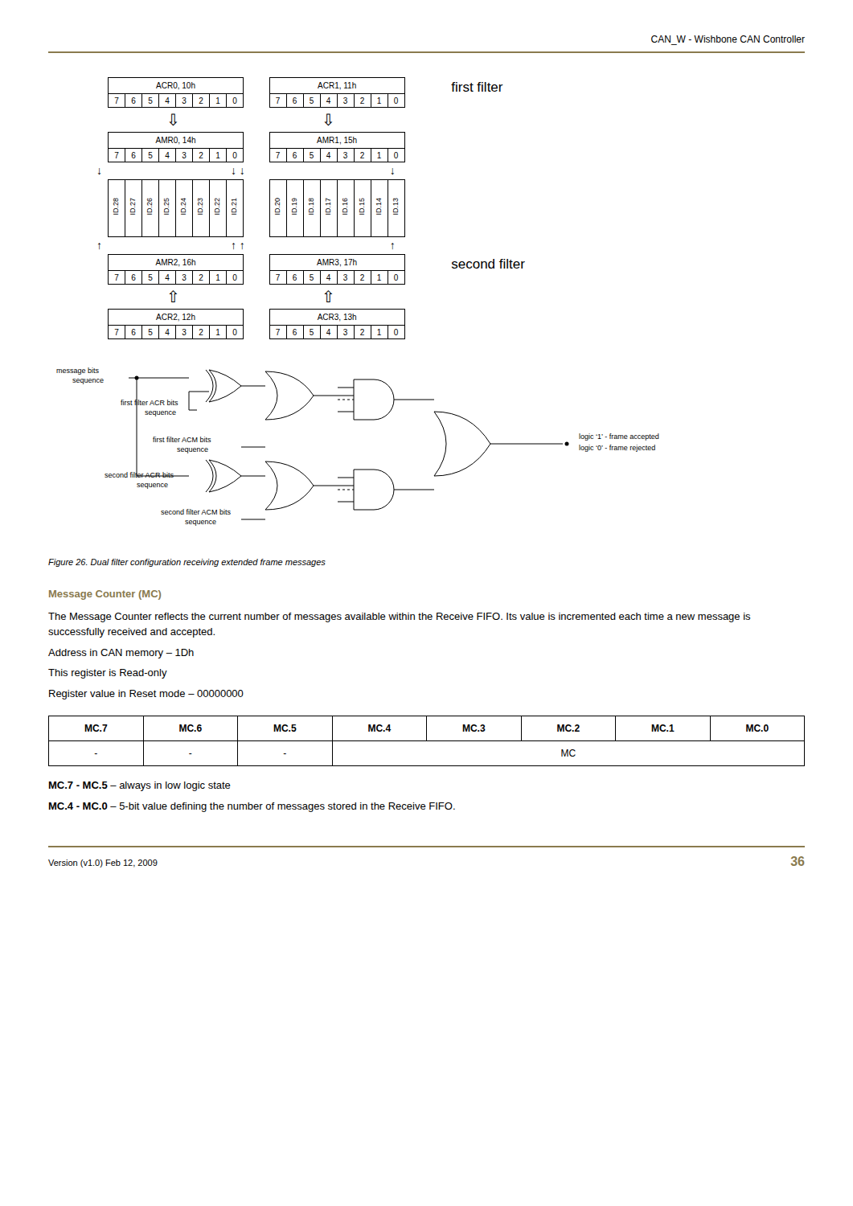CAN_W - Wishbone CAN Controller
ACR0, 10h
| 7 | 6 | 5 | 4 | 3 | 2 | 1 | 0 |
ACR1, 11h
| 7 | 6 | 5 | 4 | 3 | 2 | 1 | 0 |
first filter
⇩ ⇩
AMR0, 14h
| 7 | 6 | 5 | 4 | 3 | 2 | 1 | 0 |
AMR1, 15h
| 7 | 6 | 5 | 4 | 3 | 2 | 1 | 0 |
↓ ↓ ↓ ↓
| ID.28 | ID.27 | ID.26 | ID.25 | ID.24 | ID.23 | ID.22 | ID.21 |
| ID.20 | ID.19 | ID.18 | ID.17 | ID.16 | ID.15 | ID.14 | ID.13 |
↑ ↑ ↑ ↑
AMR2, 16h
| 7 | 6 | 5 | 4 | 3 | 2 | 1 | 0 |
AMR3, 17h
| 7 | 6 | 5 | 4 | 3 | 2 | 1 | 0 |
second filter
⇧ ⇧
ACR2, 12h
| 7 | 6 | 5 | 4 | 3 | 2 | 1 | 0 |
ACR3, 13h
| 7 | 6 | 5 | 4 | 3 | 2 | 1 | 0 |
message bits sequence first filter ACR bits sequence first filter ACM bits sequence second filter ACR bits sequence second filter ACM bits sequence logic ‘1’ - frame accepted logic ‘0’ - frame rejected
Figure 26. Dual filter configuration receiving extended frame messages
Message Counter (MC)
The Message Counter reflects the current number of messages available within the Receive FIFO. Its value is incremented each time a new message is successfully received and accepted.
Address in CAN memory – 1Dh
This register is Read-only
Register value in Reset mode – 00000000
| MC.7 | MC.6 | MC.5 | MC.4 | MC.3 | MC.2 | MC.1 | MC.0 |
| --- | --- | --- | --- | --- | --- | --- | --- |
| - | - | - | MC |
MC.7 - MC.5 – always in low logic state
MC.4 - MC.0 – 5-bit value defining the number of messages stored in the Receive FIFO.
Version (v1.0) Feb 12, 2009 36